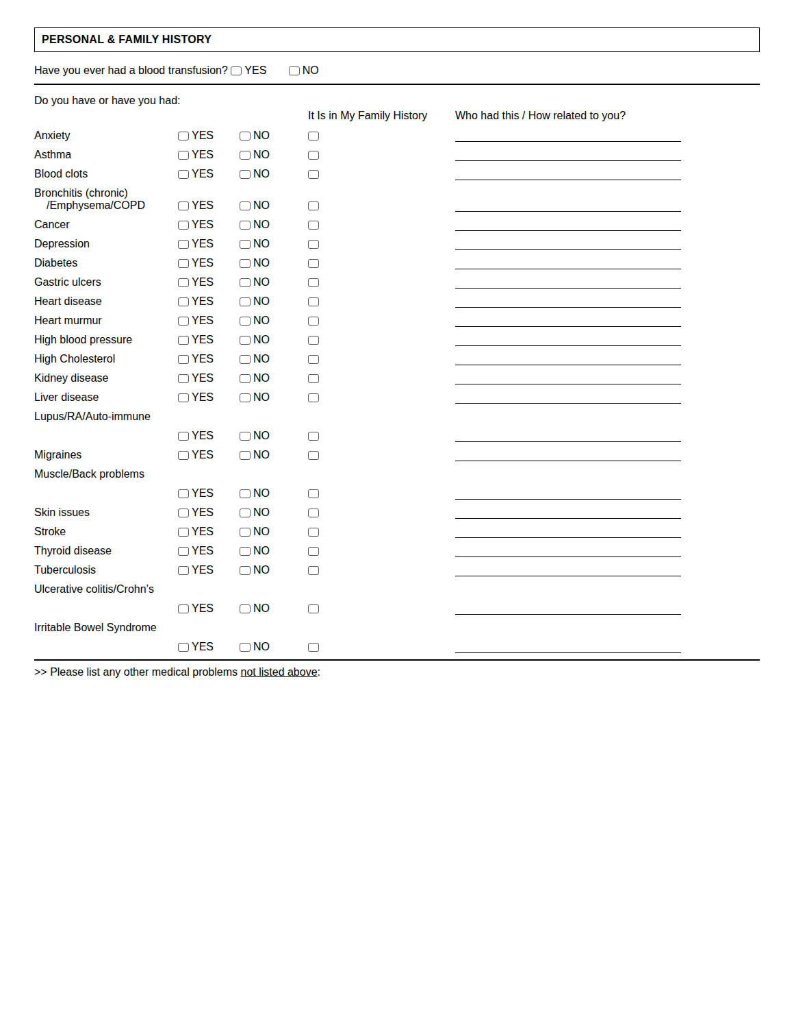PERSONAL & FAMILY HISTORY
Have you ever had a blood transfusion? YES NO
Do you have or have you had:
| | | | It Is in My Family History | Who had this / How related to you? |
| --- | --- | --- | --- | --- |
| Anxiety | YES | NO | | |
| Asthma | YES | NO | | |
| Blood clots | YES | NO | | |
| Bronchitis (chronic) /Emphysema/COPD | YES | NO | | |
| Cancer | YES | NO | | |
| Depression | YES | NO | | |
| Diabetes | YES | NO | | |
| Gastric ulcers | YES | NO | | |
| Heart disease | YES | NO | | |
| Heart murmur | YES | NO | | |
| High blood pressure | YES | NO | | |
| High Cholesterol | YES | NO | | |
| Kidney disease | YES | NO | | |
| Liver disease | YES | NO | | |
| Lupus/RA/Auto-immune | | | | |
| | YES | NO | | |
| Migraines | YES | NO | | |
| Muscle/Back problems | | | | |
| | YES | NO | | |
| Skin issues | YES | NO | | |
| Stroke | YES | NO | | |
| Thyroid disease | YES | NO | | |
| Tuberculosis | YES | NO | | |
| Ulcerative colitis/Crohn’s | | | | |
| | YES | NO | | |
| Irritable Bowel Syndrome | | | | |
| | YES | NO | | |
>> Please list any other medical problems not listed above: